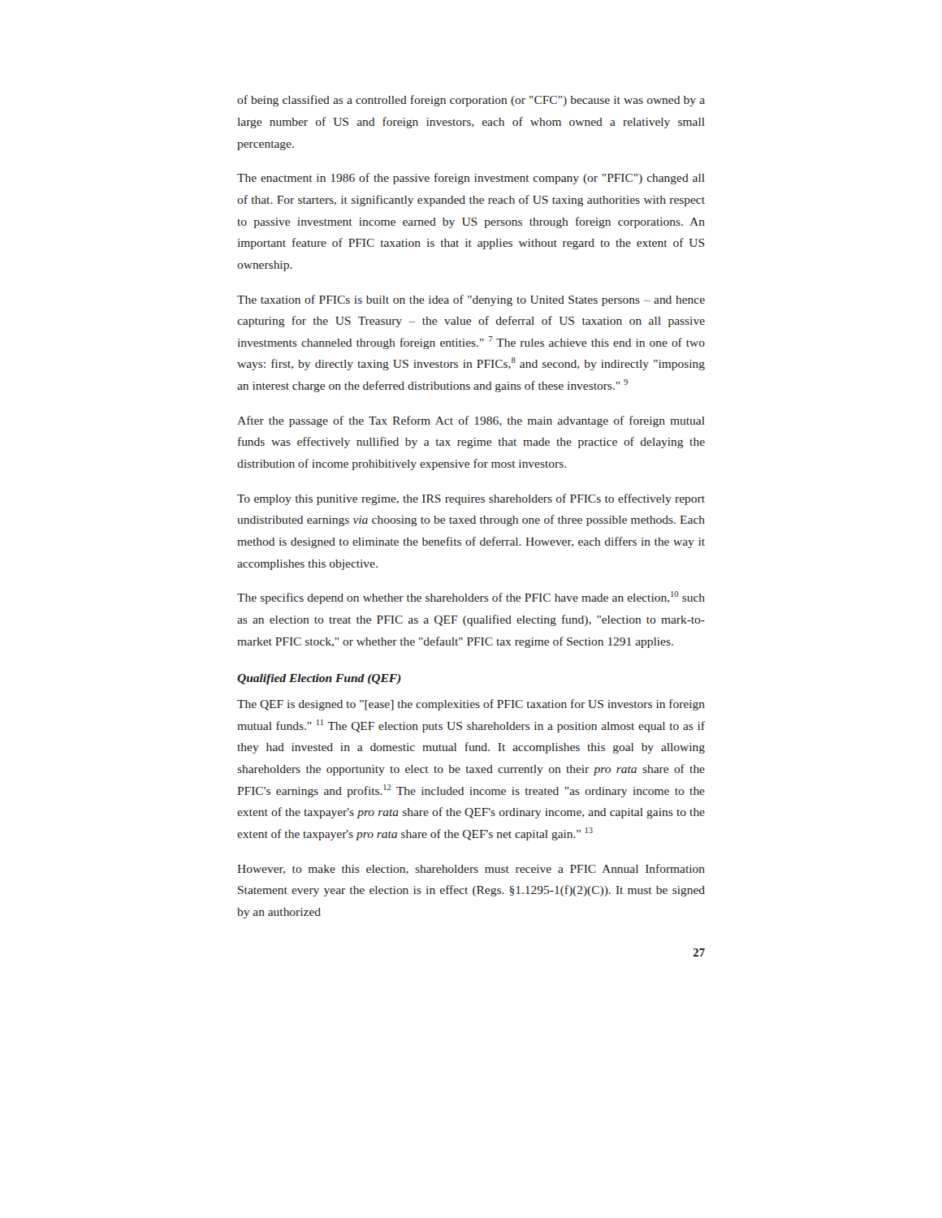of being classified as a controlled foreign corporation (or "CFC") because it was owned by a large number of US and foreign investors, each of whom owned a relatively small percentage.
The enactment in 1986 of the passive foreign investment company (or "PFIC") changed all of that. For starters, it significantly expanded the reach of US taxing authorities with respect to passive investment income earned by US persons through foreign corporations. An important feature of PFIC taxation is that it applies without regard to the extent of US ownership.
The taxation of PFICs is built on the idea of "denying to United States persons – and hence capturing for the US Treasury – the value of deferral of US taxation on all passive investments channeled through foreign entities." 7 The rules achieve this end in one of two ways: first, by directly taxing US investors in PFICs,8 and second, by indirectly "imposing an interest charge on the deferred distributions and gains of these investors." 9
After the passage of the Tax Reform Act of 1986, the main advantage of foreign mutual funds was effectively nullified by a tax regime that made the practice of delaying the distribution of income prohibitively expensive for most investors.
To employ this punitive regime, the IRS requires shareholders of PFICs to effectively report undistributed earnings via choosing to be taxed through one of three possible methods. Each method is designed to eliminate the benefits of deferral. However, each differs in the way it accomplishes this objective.
The specifics depend on whether the shareholders of the PFIC have made an election,10 such as an election to treat the PFIC as a QEF (qualified electing fund), "election to mark-to-market PFIC stock," or whether the "default" PFIC tax regime of Section 1291 applies.
Qualified Election Fund (QEF)
The QEF is designed to "[ease] the complexities of PFIC taxation for US investors in foreign mutual funds." 11 The QEF election puts US shareholders in a position almost equal to as if they had invested in a domestic mutual fund. It accomplishes this goal by allowing shareholders the opportunity to elect to be taxed currently on their pro rata share of the PFIC's earnings and profits.12 The included income is treated "as ordinary income to the extent of the taxpayer's pro rata share of the QEF's ordinary income, and capital gains to the extent of the taxpayer's pro rata share of the QEF's net capital gain." 13
However, to make this election, shareholders must receive a PFIC Annual Information Statement every year the election is in effect (Regs. §1.1295-1(f)(2)(C)). It must be signed by an authorized
27